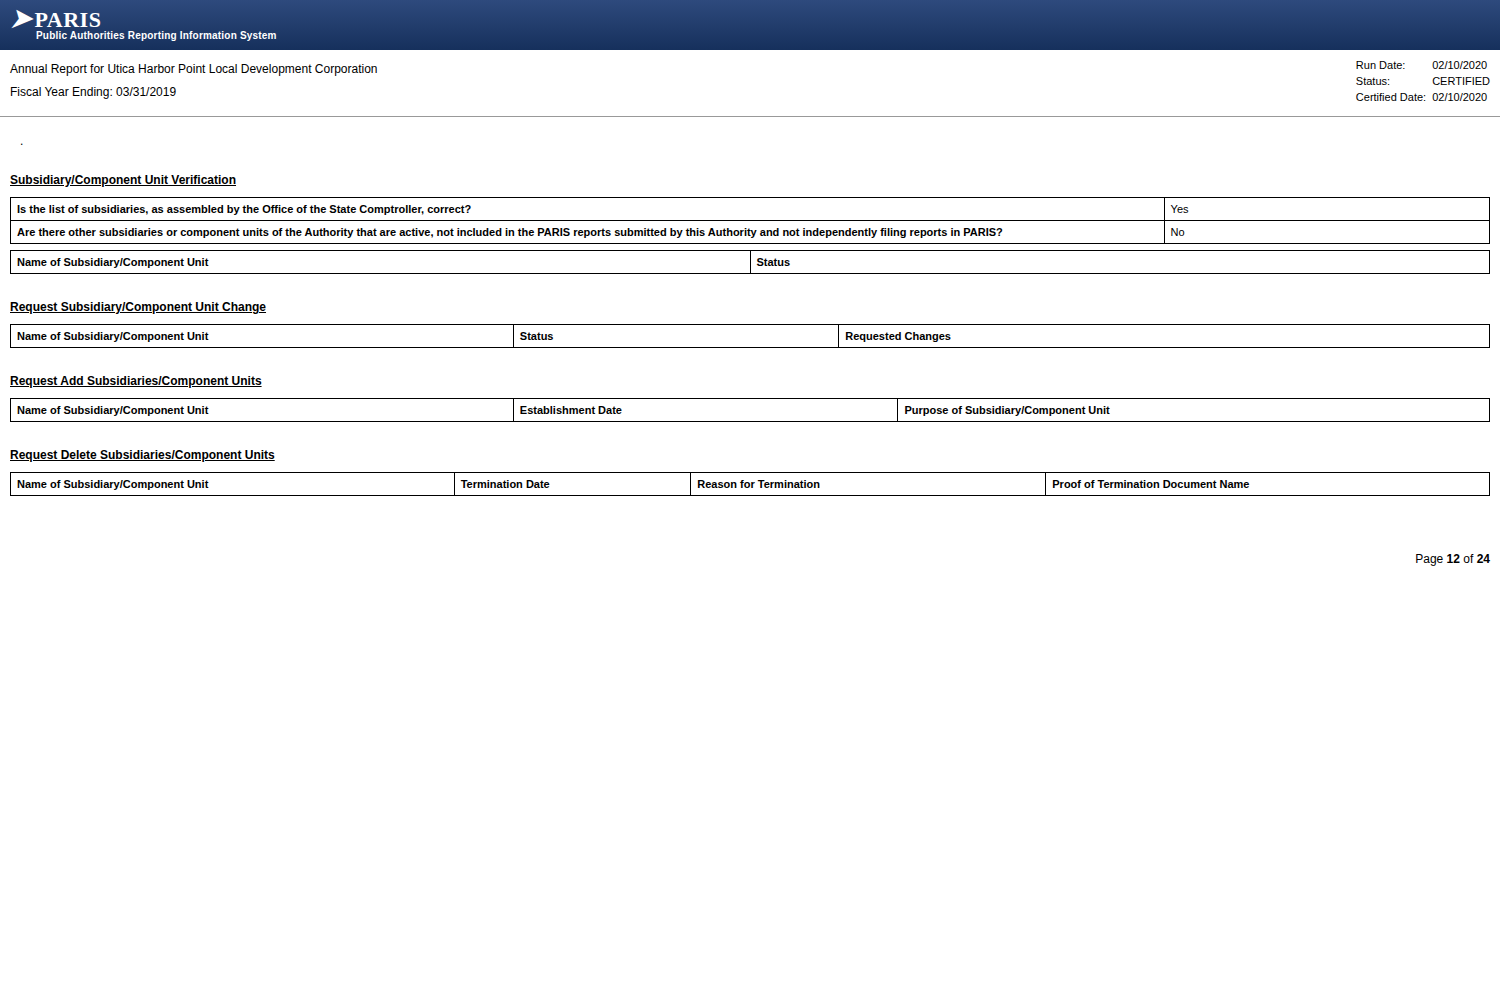➤PARIS
Public Authorities Reporting Information System
Annual Report for Utica Harbor Point Local Development Corporation
Fiscal Year Ending: 03/31/2019
| Run Date: | 02/10/2020 |
| Status: | CERTIFIED |
| Certified Date: | 02/10/2020 |
.
Subsidiary/Component Unit Verification
| Is the list of subsidiaries, as assembled by the Office of the State Comptroller, correct? | Yes |
| Are there other subsidiaries or component units of the Authority that are active, not included in the PARIS reports submitted by this Authority and not independently filing reports in PARIS? | No |
| Name of Subsidiary/Component Unit | Status |
| --- | --- |
Request Subsidiary/Component Unit Change
| Name of Subsidiary/Component Unit | Status | Requested Changes |
| --- | --- | --- |
Request Add Subsidiaries/Component Units
| Name of Subsidiary/Component Unit | Establishment Date | Purpose of Subsidiary/Component Unit |
| --- | --- | --- |
Request Delete Subsidiaries/Component Units
| Name of Subsidiary/Component Unit | Termination Date | Reason for Termination | Proof of Termination Document Name |
| --- | --- | --- | --- |
Page 12 of 24